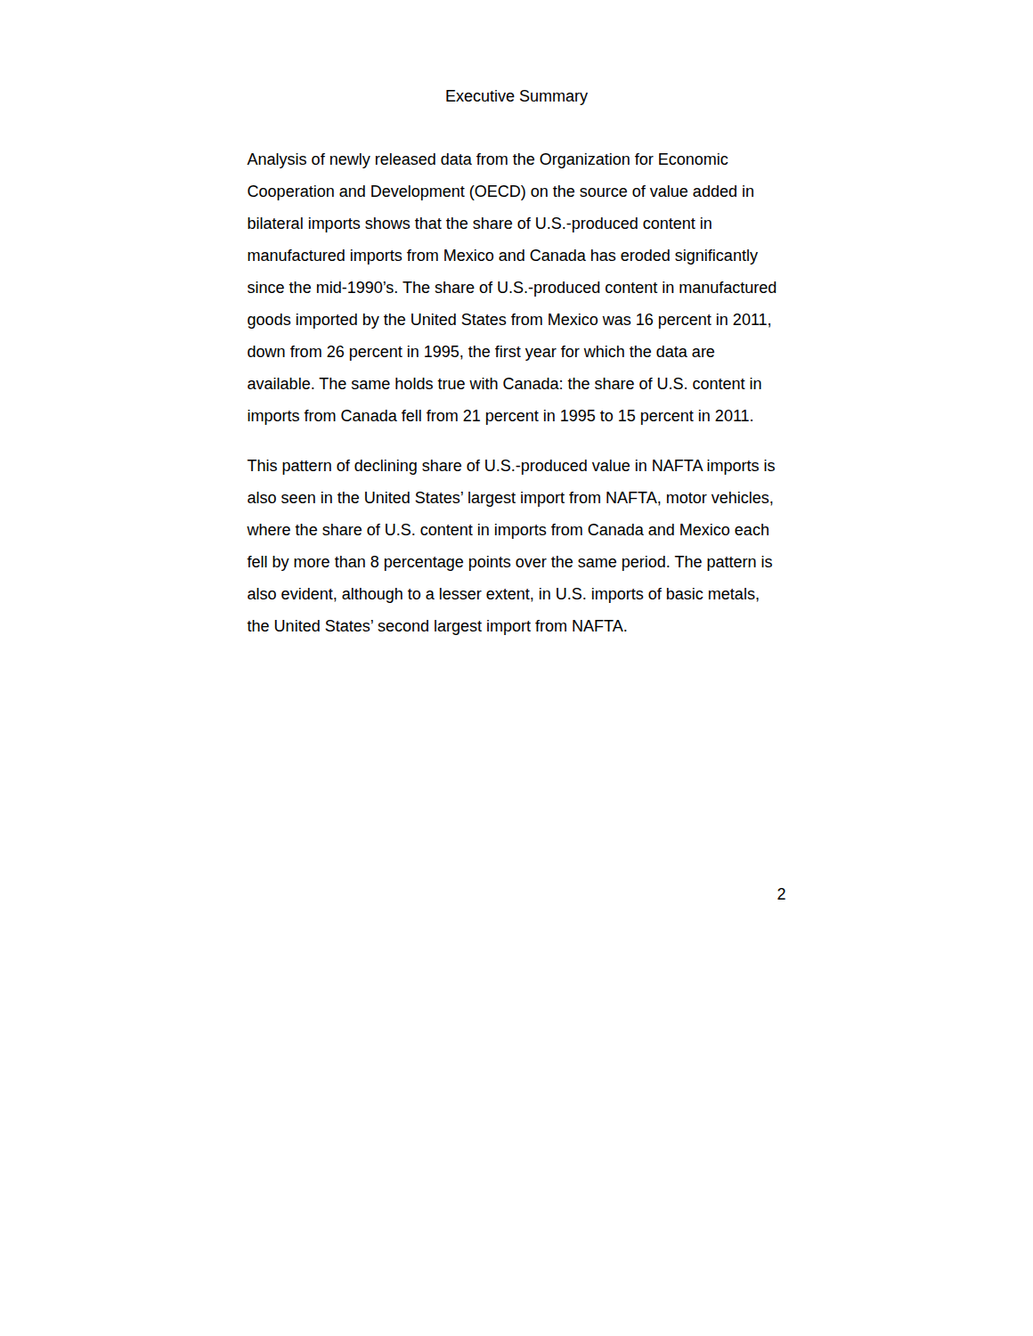Executive Summary
Analysis of newly released data from the Organization for Economic Cooperation and Development (OECD) on the source of value added in bilateral imports shows that the share of U.S.-produced content in manufactured imports from Mexico and Canada has eroded significantly since the mid-1990’s. The share of U.S.-produced content in manufactured goods imported by the United States from Mexico was 16 percent in 2011, down from 26 percent in 1995, the first year for which the data are available. The same holds true with Canada: the share of U.S. content in imports from Canada fell from 21 percent in 1995 to 15 percent in 2011.
This pattern of declining share of U.S.-produced value in NAFTA imports is also seen in the United States’ largest import from NAFTA, motor vehicles, where the share of U.S. content in imports from Canada and Mexico each fell by more than 8 percentage points over the same period. The pattern is also evident, although to a lesser extent, in U.S. imports of basic metals, the United States’ second largest import from NAFTA.
2